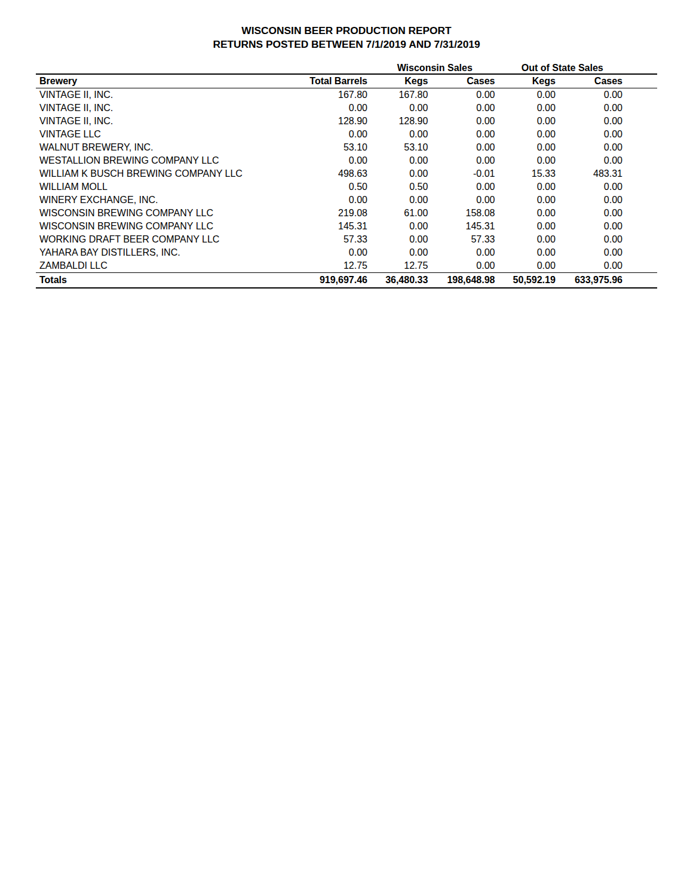WISCONSIN BEER PRODUCTION REPORT
RETURNS POSTED BETWEEN 7/1/2019 AND 7/31/2019
| | | Wisconsin Sales | Out of State Sales | |
| --- | --- | --- | --- | --- |
| Brewery | Total Barrels | Kegs | Cases | Kegs | Cases | |
| VINTAGE II, INC. | 167.80 | 167.80 | 0.00 | 0.00 | 0.00 | |
| VINTAGE II, INC. | 0.00 | 0.00 | 0.00 | 0.00 | 0.00 | |
| VINTAGE II, INC. | 128.90 | 128.90 | 0.00 | 0.00 | 0.00 | |
| VINTAGE LLC | 0.00 | 0.00 | 0.00 | 0.00 | 0.00 | |
| WALNUT BREWERY, INC. | 53.10 | 53.10 | 0.00 | 0.00 | 0.00 | |
| WESTALLION BREWING COMPANY LLC | 0.00 | 0.00 | 0.00 | 0.00 | 0.00 | |
| WILLIAM K BUSCH BREWING COMPANY LLC | 498.63 | 0.00 | -0.01 | 15.33 | 483.31 | |
| WILLIAM MOLL | 0.50 | 0.50 | 0.00 | 0.00 | 0.00 | |
| WINERY EXCHANGE, INC. | 0.00 | 0.00 | 0.00 | 0.00 | 0.00 | |
| WISCONSIN BREWING COMPANY LLC | 219.08 | 61.00 | 158.08 | 0.00 | 0.00 | |
| WISCONSIN BREWING COMPANY LLC | 145.31 | 0.00 | 145.31 | 0.00 | 0.00 | |
| WORKING DRAFT BEER COMPANY LLC | 57.33 | 0.00 | 57.33 | 0.00 | 0.00 | |
| YAHARA BAY DISTILLERS, INC. | 0.00 | 0.00 | 0.00 | 0.00 | 0.00 | |
| ZAMBALDI LLC | 12.75 | 12.75 | 0.00 | 0.00 | 0.00 | |
| Totals | 919,697.46 | 36,480.33 | 198,648.98 | 50,592.19 | 633,975.96 | |